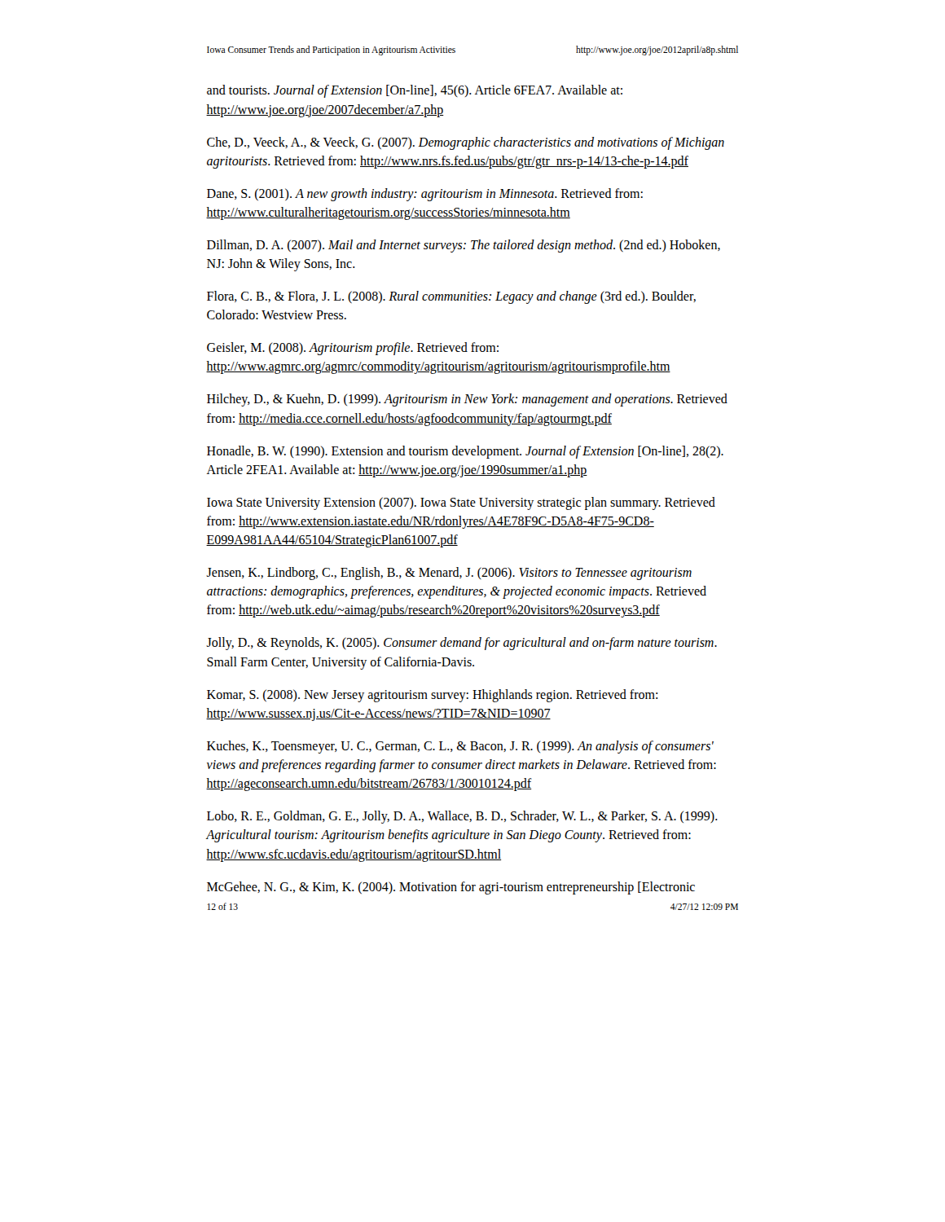Iowa Consumer Trends and Participation in Agritourism Activities
http://www.joe.org/joe/2012april/a8p.shtml
and tourists. Journal of Extension [On-line], 45(6). Article 6FEA7. Available at: http://www.joe.org/joe/2007december/a7.php
Che, D., Veeck, A., & Veeck, G. (2007). Demographic characteristics and motivations of Michigan agritourists. Retrieved from: http://www.nrs.fs.fed.us/pubs/gtr/gtr_nrs-p-14/13-che-p-14.pdf
Dane, S. (2001). A new growth industry: agritourism in Minnesota. Retrieved from: http://www.culturalheritagetourism.org/successStories/minnesota.htm
Dillman, D. A. (2007). Mail and Internet surveys: The tailored design method. (2nd ed.) Hoboken, NJ: John & Wiley Sons, Inc.
Flora, C. B., & Flora, J. L. (2008). Rural communities: Legacy and change (3rd ed.). Boulder, Colorado: Westview Press.
Geisler, M. (2008). Agritourism profile. Retrieved from: http://www.agmrc.org/agmrc/commodity/agritourism/agritourism/agritourismprofile.htm
Hilchey, D., & Kuehn, D. (1999). Agritourism in New York: management and operations. Retrieved from: http://media.cce.cornell.edu/hosts/agfoodcommunity/fap/agtourmgt.pdf
Honadle, B. W. (1990). Extension and tourism development. Journal of Extension [On-line], 28(2). Article 2FEA1. Available at: http://www.joe.org/joe/1990summer/a1.php
Iowa State University Extension (2007). Iowa State University strategic plan summary. Retrieved from: http://www.extension.iastate.edu/NR/rdonlyres/A4E78F9C-D5A8-4F75-9CD8-E099A981AA44/65104/StrategicPlan61007.pdf
Jensen, K., Lindborg, C., English, B., & Menard, J. (2006). Visitors to Tennessee agritourism attractions: demographics, preferences, expenditures, & projected economic impacts. Retrieved from: http://web.utk.edu/~aimag/pubs/research%20report%20visitors%20surveys3.pdf
Jolly, D., & Reynolds, K. (2005). Consumer demand for agricultural and on-farm nature tourism. Small Farm Center, University of California-Davis.
Komar, S. (2008). New Jersey agritourism survey: Hhighlands region. Retrieved from: http://www.sussex.nj.us/Cit-e-Access/news/?TID=7&NID=10907
Kuches, K., Toensmeyer, U. C., German, C. L., & Bacon, J. R. (1999). An analysis of consumers' views and preferences regarding farmer to consumer direct markets in Delaware. Retrieved from: http://ageconsearch.umn.edu/bitstream/26783/1/30010124.pdf
Lobo, R. E., Goldman, G. E., Jolly, D. A., Wallace, B. D., Schrader, W. L., & Parker, S. A. (1999). Agricultural tourism: Agritourism benefits agriculture in San Diego County. Retrieved from: http://www.sfc.ucdavis.edu/agritourism/agritourSD.html
McGehee, N. G., & Kim, K. (2004). Motivation for agri-tourism entrepreneurship [Electronic
12 of 13
4/27/12 12:09 PM